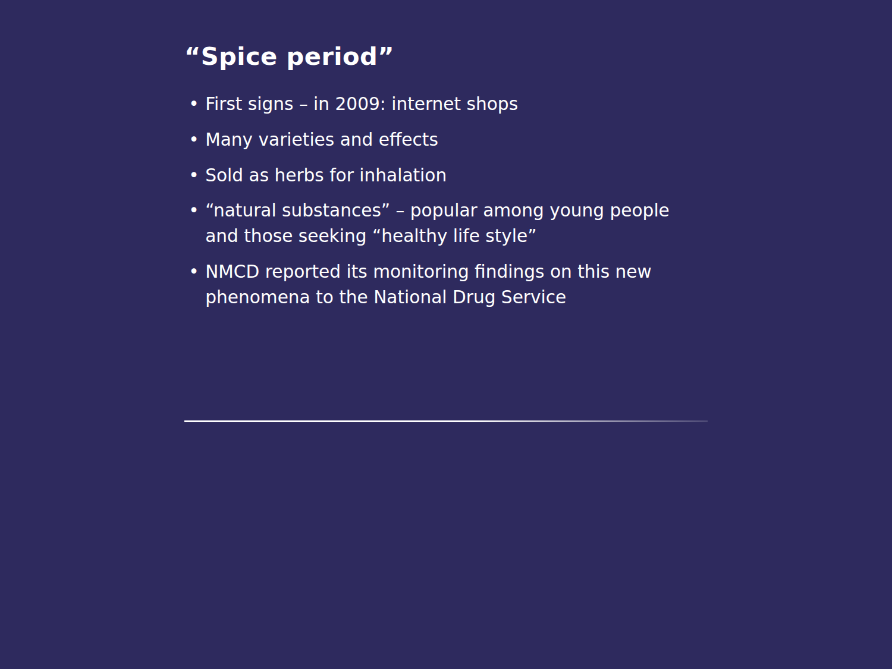“Spice period”
First signs – in 2009: internet shops
Many varieties and effects
Sold as herbs for inhalation
“natural substances” – popular among young people and those seeking “healthy life style”
NMCD reported its monitoring findings on this new phenomena to the National Drug Service